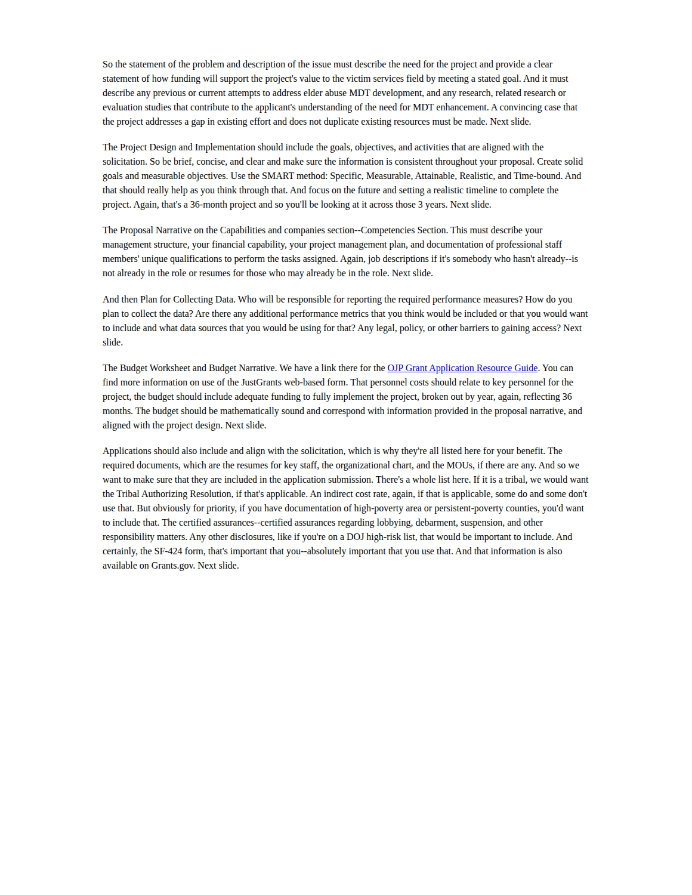So the statement of the problem and description of the issue must describe the need for the project and provide a clear statement of how funding will support the project's value to the victim services field by meeting a stated goal. And it must describe any previous or current attempts to address elder abuse MDT development, and any research, related research or evaluation studies that contribute to the applicant's understanding of the need for MDT enhancement. A convincing case that the project addresses a gap in existing effort and does not duplicate existing resources must be made. Next slide.
The Project Design and Implementation should include the goals, objectives, and activities that are aligned with the solicitation. So be brief, concise, and clear and make sure the information is consistent throughout your proposal. Create solid goals and measurable objectives. Use the SMART method: Specific, Measurable, Attainable, Realistic, and Time-bound. And that should really help as you think through that. And focus on the future and setting a realistic timeline to complete the project. Again, that's a 36-month project and so you'll be looking at it across those 3 years. Next slide.
The Proposal Narrative on the Capabilities and companies section--Competencies Section. This must describe your management structure, your financial capability, your project management plan, and documentation of professional staff members' unique qualifications to perform the tasks assigned. Again, job descriptions if it's somebody who hasn't already--is not already in the role or resumes for those who may already be in the role. Next slide.
And then Plan for Collecting Data. Who will be responsible for reporting the required performance measures? How do you plan to collect the data? Are there any additional performance metrics that you think would be included or that you would want to include and what data sources that you would be using for that? Any legal, policy, or other barriers to gaining access? Next slide.
The Budget Worksheet and Budget Narrative. We have a link there for the OJP Grant Application Resource Guide. You can find more information on use of the JustGrants web-based form. That personnel costs should relate to key personnel for the project, the budget should include adequate funding to fully implement the project, broken out by year, again, reflecting 36 months. The budget should be mathematically sound and correspond with information provided in the proposal narrative, and aligned with the project design. Next slide.
Applications should also include and align with the solicitation, which is why they're all listed here for your benefit. The required documents, which are the resumes for key staff, the organizational chart, and the MOUs, if there are any. And so we want to make sure that they are included in the application submission. There's a whole list here. If it is a tribal, we would want the Tribal Authorizing Resolution, if that's applicable. An indirect cost rate, again, if that is applicable, some do and some don't use that. But obviously for priority, if you have documentation of high-poverty area or persistent-poverty counties, you'd want to include that. The certified assurances--certified assurances regarding lobbying, debarment, suspension, and other responsibility matters. Any other disclosures, like if you're on a DOJ high-risk list, that would be important to include. And certainly, the SF-424 form, that's important that you--absolutely important that you use that. And that information is also available on Grants.gov. Next slide.